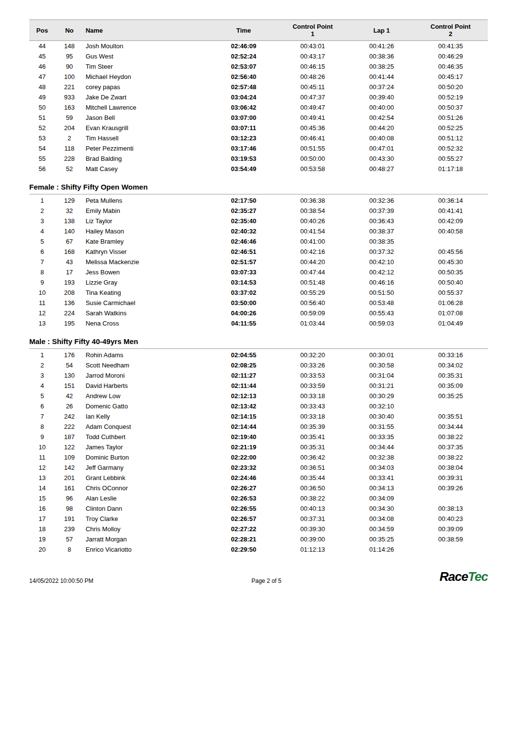| Pos | No | Name | Time | Control Point 1 | Lap 1 | Control Point 2 |
| --- | --- | --- | --- | --- | --- | --- |
| 44 | 148 | Josh Moulton | 02:46:09 | 00:43:01 | 00:41:26 | 00:41:35 |
| 45 | 95 | Gus West | 02:52:24 | 00:43:17 | 00:38:36 | 00:46:29 |
| 46 | 90 | Tim Steer | 02:53:07 | 00:46:15 | 00:38:25 | 00:46:35 |
| 47 | 100 | Michael Heydon | 02:56:40 | 00:48:26 | 00:41:44 | 00:45:17 |
| 48 | 221 | corey papas | 02:57:48 | 00:45:11 | 00:37:24 | 00:50:20 |
| 49 | 933 | Jake De Zwart | 03:04:24 | 00:47:37 | 00:39:40 | 00:52:19 |
| 50 | 163 | Mitchell Lawrence | 03:06:42 | 00:49:47 | 00:40:00 | 00:50:37 |
| 51 | 59 | Jason Bell | 03:07:00 | 00:49:41 | 00:42:54 | 00:51:26 |
| 52 | 204 | Evan Krausgrill | 03:07:11 | 00:45:36 | 00:44:20 | 00:52:25 |
| 53 | 2 | Tim Hassell | 03:12:23 | 00:46:41 | 00:40:08 | 00:51:12 |
| 54 | 118 | Peter Pezzimenti | 03:17:46 | 00:51:55 | 00:47:01 | 00:52:32 |
| 55 | 228 | Brad Balding | 03:19:53 | 00:50:00 | 00:43:30 | 00:55:27 |
| 56 | 52 | Matt Casey | 03:54:49 | 00:53:58 | 00:48:27 | 01:17:18 |
Female : Shifty Fifty Open Women
| 1 | 129 | Peta Mullens | 02:17:50 | 00:36:38 | 00:32:36 | 00:36:14 |
| 2 | 32 | Emily Mabin | 02:35:27 | 00:38:54 | 00:37:39 | 00:41:41 |
| 3 | 138 | Liz Taylor | 02:35:40 | 00:40:26 | 00:36:43 | 00:42:09 |
| 4 | 140 | Hailey Mason | 02:40:32 | 00:41:54 | 00:38:37 | 00:40:58 |
| 5 | 67 | Kate Bramley | 02:46:46 | 00:41:00 | 00:38:35 | |
| 6 | 168 | Kathryn Visser | 02:46:51 | 00:42:16 | 00:37:32 | 00:45:56 |
| 7 | 43 | Melissa Mackenzie | 02:51:57 | 00:44:20 | 00:42:10 | 00:45:30 |
| 8 | 17 | Jess Bowen | 03:07:33 | 00:47:44 | 00:42:12 | 00:50:35 |
| 9 | 193 | Lizzie Gray | 03:14:53 | 00:51:48 | 00:46:16 | 00:50:40 |
| 10 | 208 | Tina Keating | 03:37:02 | 00:55:29 | 00:51:50 | 00:55:37 |
| 11 | 136 | Susie Carmichael | 03:50:00 | 00:56:40 | 00:53:48 | 01:06:28 |
| 12 | 224 | Sarah Watkins | 04:00:26 | 00:59:09 | 00:55:43 | 01:07:08 |
| 13 | 195 | Nena Cross | 04:11:55 | 01:03:44 | 00:59:03 | 01:04:49 |
Male : Shifty Fifty 40-49yrs Men
| 1 | 176 | Rohin Adams | 02:04:55 | 00:32:20 | 00:30:01 | 00:33:16 |
| 2 | 54 | Scott Needham | 02:08:25 | 00:33:26 | 00:30:58 | 00:34:02 |
| 3 | 130 | Jarrod Moroni | 02:11:27 | 00:33:53 | 00:31:04 | 00:35:31 |
| 4 | 151 | David Harberts | 02:11:44 | 00:33:59 | 00:31:21 | 00:35:09 |
| 5 | 42 | Andrew Low | 02:12:13 | 00:33:18 | 00:30:29 | 00:35:25 |
| 6 | 26 | Domenic Gatto | 02:13:42 | 00:33:43 | 00:32:10 | |
| 7 | 242 | Ian Kelly | 02:14:15 | 00:33:18 | 00:30:40 | 00:35:51 |
| 8 | 222 | Adam Conquest | 02:14:44 | 00:35:39 | 00:31:55 | 00:34:44 |
| 9 | 187 | Todd Cuthbert | 02:19:40 | 00:35:41 | 00:33:35 | 00:38:22 |
| 10 | 122 | James Taylor | 02:21:19 | 00:35:31 | 00:34:44 | 00:37:35 |
| 11 | 109 | Dominic Burton | 02:22:00 | 00:36:42 | 00:32:38 | 00:38:22 |
| 12 | 142 | Jeff Garmany | 02:23:32 | 00:36:51 | 00:34:03 | 00:38:04 |
| 13 | 201 | Grant Lebbink | 02:24:46 | 00:35:44 | 00:33:41 | 00:39:31 |
| 14 | 161 | Chris OConnor | 02:26:27 | 00:36:50 | 00:34:13 | 00:39:26 |
| 15 | 96 | Alan Leslie | 02:26:53 | 00:38:22 | 00:34:09 | |
| 16 | 98 | Clinton Dann | 02:26:55 | 00:40:13 | 00:34:30 | 00:38:13 |
| 17 | 191 | Troy Clarke | 02:26:57 | 00:37:31 | 00:34:08 | 00:40:23 |
| 18 | 239 | Chris Molloy | 02:27:22 | 00:39:30 | 00:34:59 | 00:39:09 |
| 19 | 57 | Jarratt Morgan | 02:28:21 | 00:39:00 | 00:35:25 | 00:38:59 |
| 20 | 8 | Enrico Vicariotto | 02:29:50 | 01:12:13 | 01:14:26 | |
14/05/2022 10:00:50 PM
Page 2 of 5
RaceTec